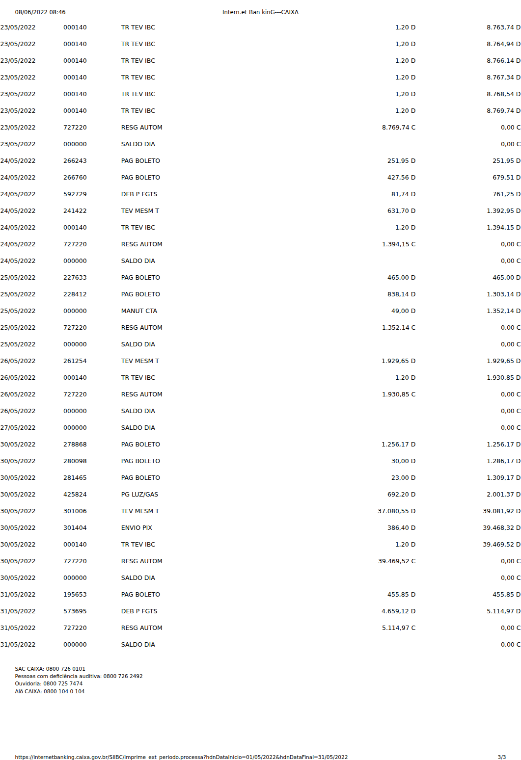08/06/2022 08:46
Intern.et Ban kinG---CAIXA
| 23/05/2022 | 000140 | TR TEV IBC | 1,20 D | 8.763,74 D |
| 23/05/2022 | 000140 | TR TEV IBC | 1,20 D | 8.764,94 D |
| 23/05/2022 | 000140 | TR TEV IBC | 1,20 D | 8.766,14 D |
| 23/05/2022 | 000140 | TR TEV IBC | 1,20 D | 8.767,34 D |
| 23/05/2022 | 000140 | TR TEV IBC | 1,20 D | 8.768,54 D |
| 23/05/2022 | 000140 | TR TEV IBC | 1,20 D | 8.769,74 D |
| 23/05/2022 | 727220 | RESG AUTOM | 8.769,74 C | 0,00 C |
| 23/05/2022 | 000000 | SALDO DIA | | 0,00 C |
| 24/05/2022 | 266243 | PAG BOLETO | 251,95 D | 251,95 D |
| 24/05/2022 | 266760 | PAG BOLETO | 427,56 D | 679,51 D |
| 24/05/2022 | 592729 | DEB P FGTS | 81,74 D | 761,25 D |
| 24/05/2022 | 241422 | TEV MESM T | 631,70 D | 1.392,95 D |
| 24/05/2022 | 000140 | TR TEV IBC | 1,20 D | 1.394,15 D |
| 24/05/2022 | 727220 | RESG AUTOM | 1.394,15 C | 0,00 C |
| 24/05/2022 | 000000 | SALDO DIA | | 0,00 C |
| 25/05/2022 | 227633 | PAG BOLETO | 465,00 D | 465,00 D |
| 25/05/2022 | 228412 | PAG BOLETO | 838,14 D | 1.303,14 D |
| 25/05/2022 | 000000 | MANUT CTA | 49,00 D | 1.352,14 D |
| 25/05/2022 | 727220 | RESG AUTOM | 1.352,14 C | 0,00 C |
| 25/05/2022 | 000000 | SALDO DIA | | 0,00 C |
| 26/05/2022 | 261254 | TEV MESM T | 1.929,65 D | 1.929,65 D |
| 26/05/2022 | 000140 | TR TEV IBC | 1,20 D | 1.930,85 D |
| 26/05/2022 | 727220 | RESG AUTOM | 1.930,85 C | 0,00 C |
| 26/05/2022 | 000000 | SALDO DIA | | 0,00 C |
| 27/05/2022 | 000000 | SALDO DIA | | 0,00 C |
| 30/05/2022 | 278868 | PAG BOLETO | 1.256,17 D | 1.256,17 D |
| 30/05/2022 | 280098 | PAG BOLETO | 30,00 D | 1.286,17 D |
| 30/05/2022 | 281465 | PAG BOLETO | 23,00 D | 1.309,17 D |
| 30/05/2022 | 425824 | PG LUZ/GAS | 692,20 D | 2.001,37 D |
| 30/05/2022 | 301006 | TEV MESM T | 37.080,55 D | 39.081,92 D |
| 30/05/2022 | 301404 | ENVIO PIX | 386,40 D | 39.468,32 D |
| 30/05/2022 | 000140 | TR TEV IBC | 1,20 D | 39.469,52 D |
| 30/05/2022 | 727220 | RESG AUTOM | 39.469,52 C | 0,00 C |
| 30/05/2022 | 000000 | SALDO DIA | | 0,00 C |
| 31/05/2022 | 195653 | PAG BOLETO | 455,85 D | 455,85 D |
| 31/05/2022 | 573695 | DEB P FGTS | 4.659,12 D | 5.114,97 D |
| 31/05/2022 | 727220 | RESG AUTOM | 5.114,97 C | 0,00 C |
| 31/05/2022 | 000000 | SALDO DIA | | 0,00 C |
SAC CAIXA: 0800 726 0101
Pessoas com deficiência auditiva: 0800 726 2492
Ouvidoria: 0800 725 7474
Alô CAIXA: 0800 104 0 104
https://internetbanking.caixa.gov.br/SIIBC/imprime_ext_periodo.processa?hdnDataInicio=01/05/2022&hdnDataFinal=31/05/2022
3/3